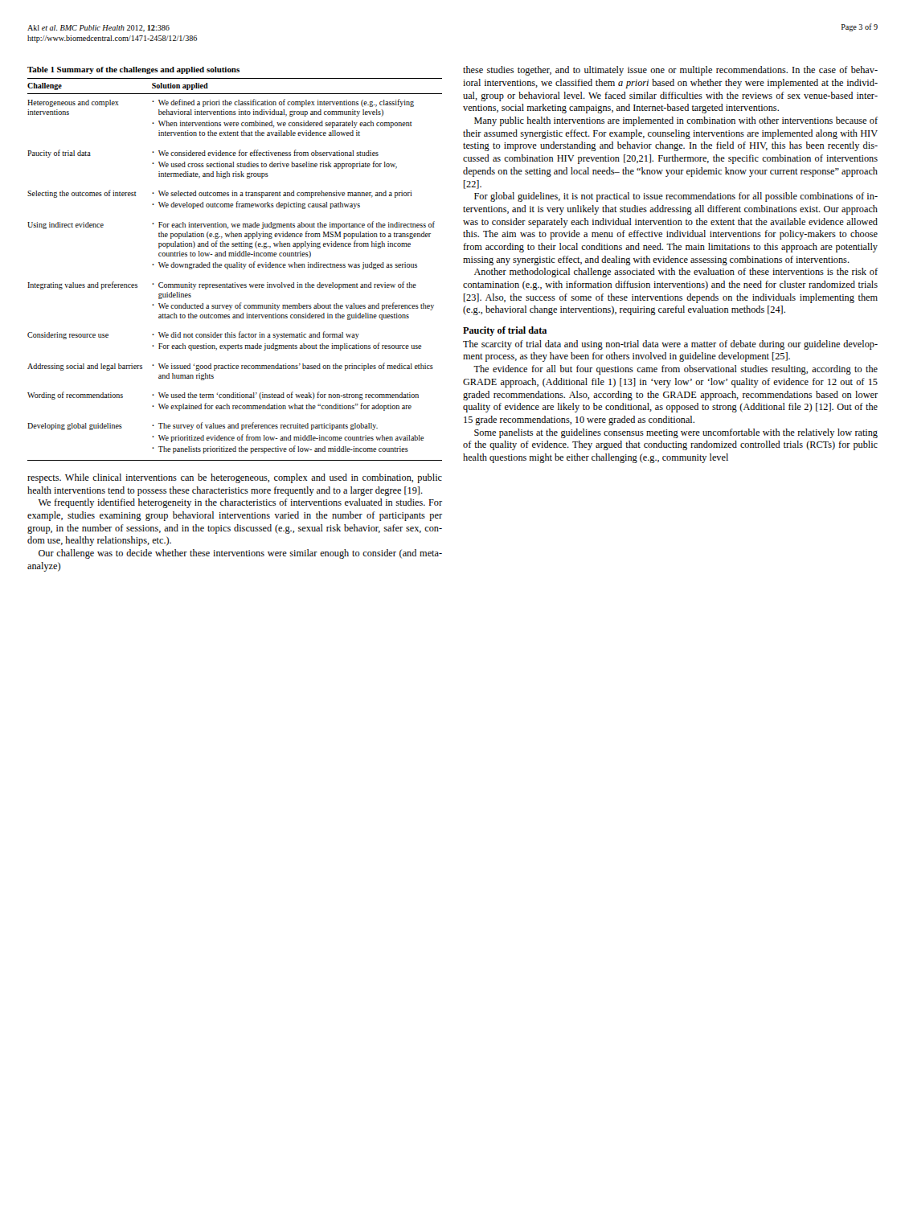Akl et al. BMC Public Health 2012, 12:386
http://www.biomedcentral.com/1471-2458/12/1/386
Page 3 of 9
Table 1 Summary of the challenges and applied solutions
| Challenge | Solution applied |
| --- | --- |
| Heterogeneous and complex interventions | We defined a priori the classification of complex interventions (e.g., classifying behavioral interventions into individual, group and community levels) When interventions were combined, we considered separately each component intervention to the extent that the available evidence allowed it |
| Paucity of trial data | We considered evidence for effectiveness from observational studies We used cross sectional studies to derive baseline risk appropriate for low, intermediate, and high risk groups |
| Selecting the outcomes of interest | We selected outcomes in a transparent and comprehensive manner, and a priori We developed outcome frameworks depicting causal pathways |
| Using indirect evidence | For each intervention, we made judgments about the importance of the indirectness of the population (e.g., when applying evidence from MSM population to a transgender population) and of the setting (e.g., when applying evidence from high income countries to low- and middle-income countries) We downgraded the quality of evidence when indirectness was judged as serious |
| Integrating values and preferences | Community representatives were involved in the development and review of the guidelines We conducted a survey of community members about the values and preferences they attach to the outcomes and interventions considered in the guideline questions |
| Considering resource use | We did not consider this factor in a systematic and formal way For each question, experts made judgments about the implications of resource use |
| Addressing social and legal barriers | We issued ‘good practice recommendations’ based on the principles of medical ethics and human rights |
| Wording of recommendations | We used the term ‘conditional’ (instead of weak) for non-strong recommendation We explained for each recommendation what the “conditions” for adoption are |
| Developing global guidelines | The survey of values and preferences recruited participants globally. We prioritized evidence of from low- and middle-income countries when available The panelists prioritized the perspective of low- and middle-income countries |
respects. While clinical interventions can be heterogeneous, complex and used in combination, public health interventions tend to possess these characteristics more frequently and to a larger degree [19].
We frequently identified heterogeneity in the characteristics of interventions evaluated in studies. For example, studies examining group behavioral interventions varied in the number of participants per group, in the number of sessions, and in the topics discussed (e.g., sexual risk behavior, safer sex, condom use, healthy relationships, etc.).
Our challenge was to decide whether these interventions were similar enough to consider (and meta-analyze)
these studies together, and to ultimately issue one or multiple recommendations. In the case of behavioral interventions, we classified them a priori based on whether they were implemented at the individual, group or behavioral level. We faced similar difficulties with the reviews of sex venue-based interventions, social marketing campaigns, and Internet-based targeted interventions.
Many public health interventions are implemented in combination with other interventions because of their assumed synergistic effect. For example, counseling interventions are implemented along with HIV testing to improve understanding and behavior change. In the field of HIV, this has been recently discussed as combination HIV prevention [20,21]. Furthermore, the specific combination of interventions depends on the setting and local needs– the “know your epidemic know your current response” approach [22].
For global guidelines, it is not practical to issue recommendations for all possible combinations of interventions, and it is very unlikely that studies addressing all different combinations exist. Our approach was to consider separately each individual intervention to the extent that the available evidence allowed this. The aim was to provide a menu of effective individual interventions for policy-makers to choose from according to their local conditions and need. The main limitations to this approach are potentially missing any synergistic effect, and dealing with evidence assessing combinations of interventions.
Another methodological challenge associated with the evaluation of these interventions is the risk of contamination (e.g., with information diffusion interventions) and the need for cluster randomized trials [23]. Also, the success of some of these interventions depends on the individuals implementing them (e.g., behavioral change interventions), requiring careful evaluation methods [24].
Paucity of trial data
The scarcity of trial data and using non-trial data were a matter of debate during our guideline development process, as they have been for others involved in guideline development [25].
The evidence for all but four questions came from observational studies resulting, according to the GRADE approach, (Additional file 1) [13] in ‘very low’ or ‘low’ quality of evidence for 12 out of 15 graded recommendations. Also, according to the GRADE approach, recommendations based on lower quality of evidence are likely to be conditional, as opposed to strong (Additional file 2) [12]. Out of the 15 grade recommendations, 10 were graded as conditional.
Some panelists at the guidelines consensus meeting were uncomfortable with the relatively low rating of the quality of evidence. They argued that conducting randomized controlled trials (RCTs) for public health questions might be either challenging (e.g., community level